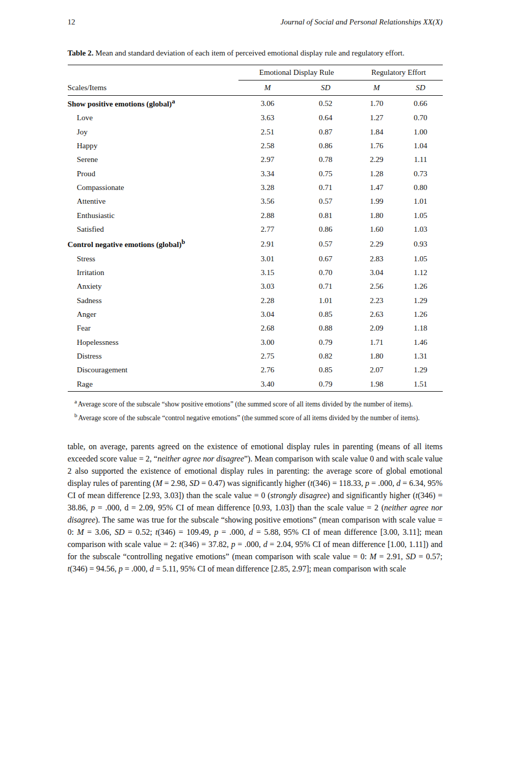12 Journal of Social and Personal Relationships XX(X)
Table 2. Mean and standard deviation of each item of perceived emotional display rule and regulatory effort.
| | Emotional Display Rule | Regulatory Effort |
| --- | --- | --- |
| Scales/Items | M | SD | M | SD |
| Show positive emotions (global) a | 3.06 | 0.52 | 1.70 | 0.66 |
| Love | 3.63 | 0.64 | 1.27 | 0.70 |
| Joy | 2.51 | 0.87 | 1.84 | 1.00 |
| Happy | 2.58 | 0.86 | 1.76 | 1.04 |
| Serene | 2.97 | 0.78 | 2.29 | 1.11 |
| Proud | 3.34 | 0.75 | 1.28 | 0.73 |
| Compassionate | 3.28 | 0.71 | 1.47 | 0.80 |
| Attentive | 3.56 | 0.57 | 1.99 | 1.01 |
| Enthusiastic | 2.88 | 0.81 | 1.80 | 1.05 |
| Satisfied | 2.77 | 0.86 | 1.60 | 1.03 |
| Control negative emotions (global) b | 2.91 | 0.57 | 2.29 | 0.93 |
| Stress | 3.01 | 0.67 | 2.83 | 1.05 |
| Irritation | 3.15 | 0.70 | 3.04 | 1.12 |
| Anxiety | 3.03 | 0.71 | 2.56 | 1.26 |
| Sadness | 2.28 | 1.01 | 2.23 | 1.29 |
| Anger | 3.04 | 0.85 | 2.63 | 1.26 |
| Fear | 2.68 | 0.88 | 2.09 | 1.18 |
| Hopelessness | 3.00 | 0.79 | 1.71 | 1.46 |
| Distress | 2.75 | 0.82 | 1.80 | 1.31 |
| Discouragement | 2.76 | 0.85 | 2.07 | 1.29 |
| Rage | 3.40 | 0.79 | 1.98 | 1.51 |
aAverage score of the subscale “show positive emotions” (the summed score of all items divided by the number of items).
bAverage score of the subscale “control negative emotions” (the summed score of all items divided by the number of items).
table, on average, parents agreed on the existence of emotional display rules in parenting (means of all items exceeded score value = 2, “neither agree nor disagree”). Mean comparison with scale value 0 and with scale value 2 also supported the existence of emotional display rules in parenting: the average score of global emotional display rules of parenting (M = 2.98, SD = 0.47) was significantly higher (t(346) = 118.33, p = .000, d = 6.34, 95% CI of mean difference [2.93, 3.03]) than the scale value = 0 (strongly disagree) and significantly higher (t(346) = 38.86, p = .000, d = 2.09, 95% CI of mean difference [0.93, 1.03]) than the scale value = 2 (neither agree nor disagree). The same was true for the subscale “showing positive emotions” (mean comparison with scale value = 0: M = 3.06, SD = 0.52; t(346) = 109.49, p = .000, d = 5.88, 95% CI of mean difference [3.00, 3.11]; mean comparison with scale value = 2: t(346) = 37.82, p = .000, d = 2.04, 95% CI of mean difference [1.00, 1.11]) and for the subscale “controlling negative emotions” (mean comparison with scale value = 0: M = 2.91, SD = 0.57; t(346) = 94.56, p = .000, d = 5.11, 95% CI of mean difference [2.85, 2.97]; mean comparison with scale